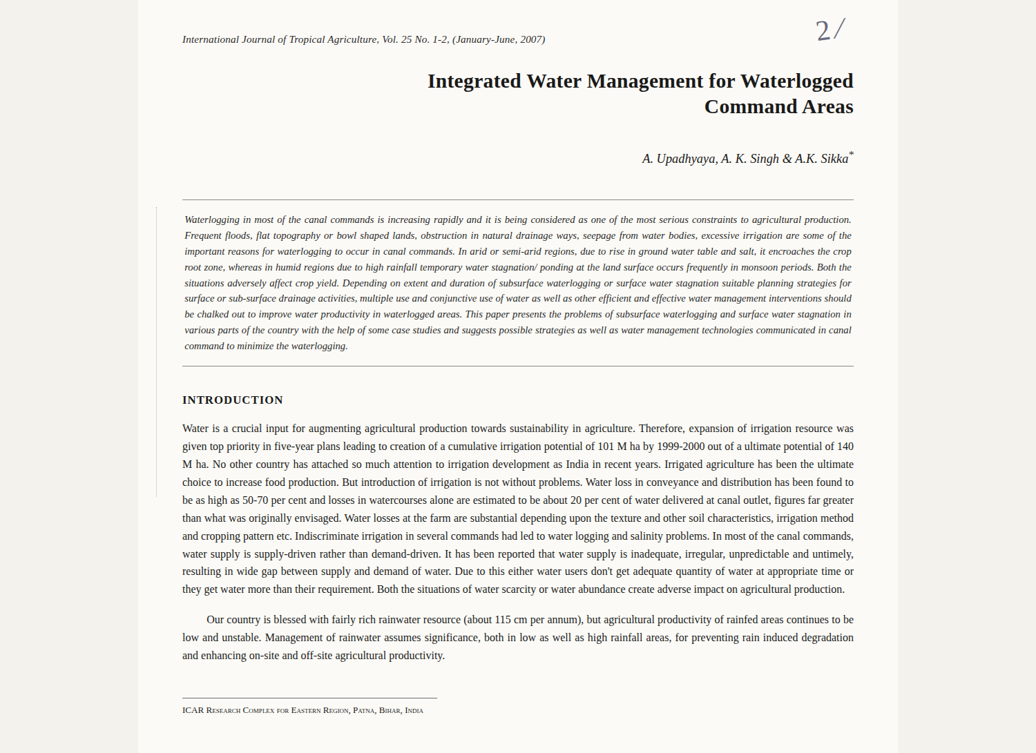2 ⁄
International Journal of Tropical Agriculture, Vol. 25 No. 1-2, (January-June, 2007)
Integrated Water Management for Waterlogged
Command Areas
A. Upadhyaya, A. K. Singh & A.K. Sikka*
Waterlogging in most of the canal commands is increasing rapidly and it is being considered as one of the most serious constraints to agricultural production. Frequent floods, flat topography or bowl shaped lands, obstruction in natural drainage ways, seepage from water bodies, excessive irrigation are some of the important reasons for waterlogging to occur in canal commands. In arid or semi-arid regions, due to rise in ground water table and salt, it encroaches the crop root zone, whereas in humid regions due to high rainfall temporary water stagnation/ ponding at the land surface occurs frequently in monsoon periods. Both the situations adversely affect crop yield. Depending on extent and duration of subsurface waterlogging or surface water stagnation suitable planning strategies for surface or sub-surface drainage activities, multiple use and conjunctive use of water as well as other efficient and effective water management interventions should be chalked out to improve water productivity in waterlogged areas. This paper presents the problems of subsurface waterlogging and surface water stagnation in various parts of the country with the help of some case studies and suggests possible strategies as well as water management technologies communicated in canal command to minimize the waterlogging.
INTRODUCTION
Water is a crucial input for augmenting agricultural production towards sustainability in agriculture. Therefore, expansion of irrigation resource was given top priority in five-year plans leading to creation of a cumulative irrigation potential of 101 M ha by 1999-2000 out of a ultimate potential of 140 M ha. No other country has attached so much attention to irrigation development as India in recent years. Irrigated agriculture has been the ultimate choice to increase food production. But introduction of irrigation is not without problems. Water loss in conveyance and distribution has been found to be as high as 50-70 per cent and losses in watercourses alone are estimated to be about 20 per cent of water delivered at canal outlet, figures far greater than what was originally envisaged. Water losses at the farm are substantial depending upon the texture and other soil characteristics, irrigation method and cropping pattern etc. Indiscriminate irrigation in several commands had led to water logging and salinity problems. In most of the canal commands, water supply is supply-driven rather than demand-driven. It has been reported that water supply is inadequate, irregular, unpredictable and untimely, resulting in wide gap between supply and demand of water. Due to this either water users don't get adequate quantity of water at appropriate time or they get water more than their requirement. Both the situations of water scarcity or water abundance create adverse impact on agricultural production.
Our country is blessed with fairly rich rainwater resource (about 115 cm per annum), but agricultural productivity of rainfed areas continues to be low and unstable. Management of rainwater assumes significance, both in low as well as high rainfall areas, for preventing rain induced degradation and enhancing on-site and off-site agricultural productivity.
ICAR Research Complex for Eastern Region, Patna, Bihar, India